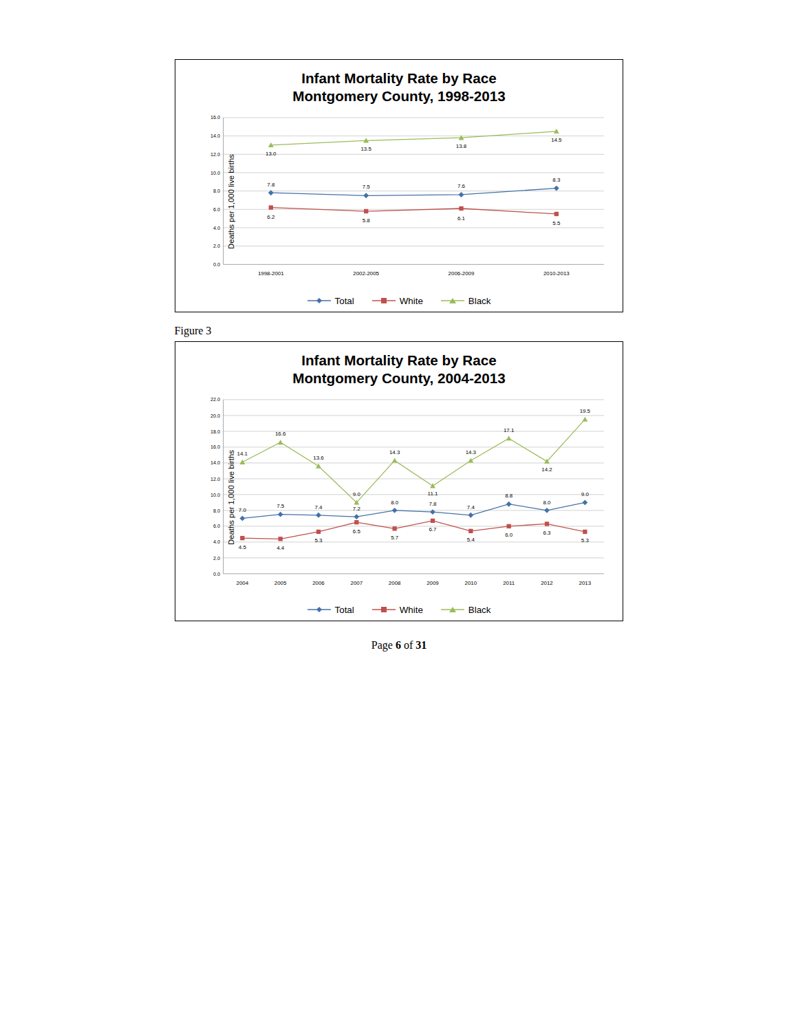Infant Mortality Rate by Race
Montgomery County, 1998-2013
Deaths per 1,000 live births
16.0 14.0 12.0 10.0 8.0 6.0 4.0 2.0 0.0 13.0 13.5 13.8 14.5 7.8 7.5 7.6 8.3 6.2 5.8 6.1 5.5 1998-2001 2002-2005 2006-2009 2010-2013
Total White Black
Figure 3
Infant Mortality Rate by Race
Montgomery County, 2004-2013
Deaths per 1,000 live births
22.0 20.0 18.0 16.0 14.0 12.0 10.0 8.0 6.0 4.0 2.0 0.0 14.1 16.6 13.6 9.0 14.3 11.1 14.3 17.1 14.2 19.5 7.0 7.5 7.4 7.2 8.0 7.8 7.4 8.8 8.0 9.0 4.5 4.4 5.3 6.5 5.7 6.7 5.4 6.0 6.3 5.3 2004 2005 2006 2007 2008 2009 2010 2011 2012 2013
Total White Black
Page 6 of 31